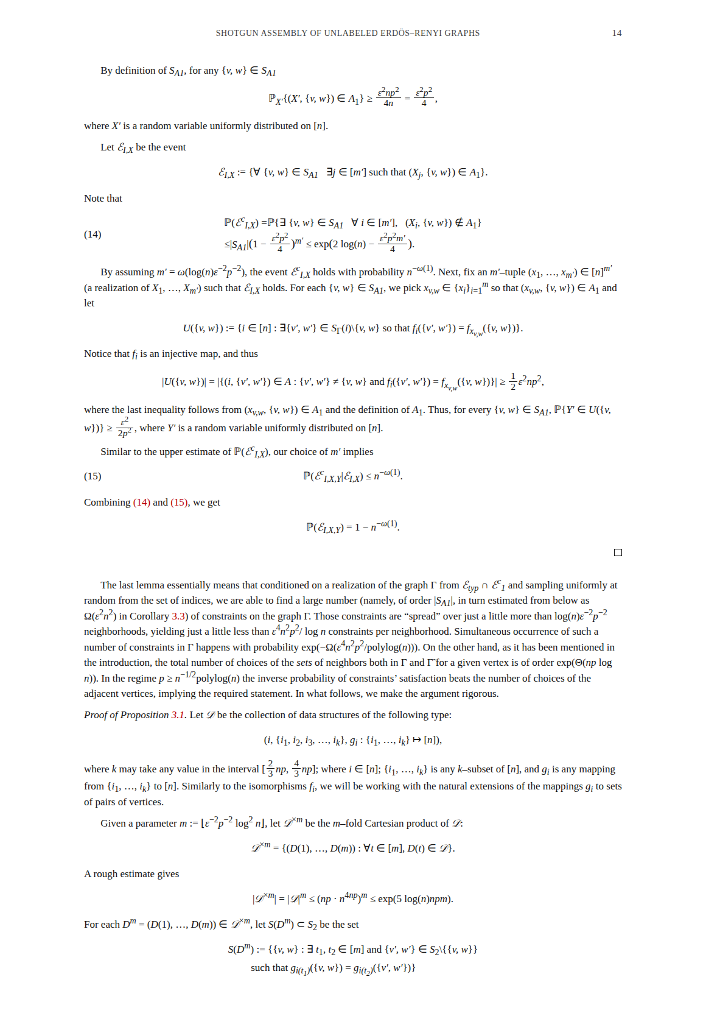SHOTGUN ASSEMBLY OF UNLABELED ERDÖS–RENYI GRAPHS 14
By definition of SA1, for any {v, w} ∈ SA1
ℙX′{(X′, {v, w}) ∈ A1} ≥ ε2np24n = ε2p24,
where X′ is a random variable uniformly distributed on [n].
Let ℰI,X be the event
ℰI,X := {∀ {v, w} ∈ SA1 ∃j ∈ [m′] such that (Xj, {v, w}) ∈ A1}.
Note that
(14) ℙ(ℰcI,X) =ℙ{∃ {v, w} ∈ SA1 ∀ i ∈ [m′], (Xi, {v, w}) ∉ A1} ≤|SA1|(1 − ε2p24)m′ ≤ exp(2 log(n) − ε2p2m′4).
By assuming m′ = ω(log(n)ε−2p−2), the event ℰcI,X holds with probability n−ω(1). Next, fix an m′–tuple (x1, …, xm′) ∈ [n]m′ (a realization of X1, …, Xm′) such that ℰI,X holds. For each {v, w} ∈ SA1, we pick xv,w ∈ {xi}i=1m so that (xv,w, {v, w}) ∈ A1 and let
U({v, w}) := {i ∈ [n] : ∃{v′, w′} ∈ SΓ(i)\{v, w} so that fi({v′, w′}) = fxv,w({v, w})}.
Notice that fi is an injective map, and thus
|U({v, w})| = |{(i, {v′, w′}) ∈ A : {v′, w′} ≠ {v, w} and fi({v′, w′}) = fxv,w({v, w})}| ≥ 12 ε2np2,
where the last inequality follows from (xv,w, {v, w}) ∈ A1 and the definition of A1. Thus, for every {v, w} ∈ SA1, ℙ{Y′ ∈ U({v, w})} ≥ ε22p2, where Y′ is a random variable uniformly distributed on [n].
Similar to the upper estimate of ℙ(ℰcI,X), our choice of m′ implies
(15) ℙ(ℰcI,X,Y|ℰI,X) ≤ n−ω(1).
Combining (14) and (15), we get
ℙ(ℰI,X,Y) = 1 − n−ω(1).
The last lemma essentially means that conditioned on a realization of the graph Γ from ℰtyp ∩ ℰc1 and sampling uniformly at random from the set of indices, we are able to find a large number (namely, of order |SA1|, in turn estimated from below as Ω(ε2n2) in Corollary 3.3) of constraints on the graph Γ. Those constraints are “spread” over just a little more than log(n)ε−2p−2 neighborhoods, yielding just a little less than ε4n2p2/ log n constraints per neighborhood. Simultaneous occurrence of such a number of constraints in Γ happens with probability exp(−Ω(ε4n2p2/polylog(n))). On the other hand, as it has been mentioned in the introduction, the total number of choices of the sets of neighbors both in Γ and Γ̃ for a given vertex is of order exp(Θ(np log n)). In the regime p ≥ n−1/2polylog(n) the inverse probability of constraints’ satisfaction beats the number of choices of the adjacent vertices, implying the required statement. In what follows, we make the argument rigorous.
Proof of Proposition 3.1. Let 𝒟 be the collection of data structures of the following type:
(i, {i1, i2, i3, …, ik}, gi : {i1, …, ik} ↦ [n]),
where k may take any value in the interval [23 np, 43 np]; where i ∈ [n]; {i1, …, ik} is any k–subset of [n], and gi is any mapping from {i1, …, ik} to [n]. Similarly to the isomorphisms fi, we will be working with the natural extensions of the mappings gi to sets of pairs of vertices.
Given a parameter m := ⌊ε−2p−2 log2 n⌋, let 𝒟×m be the m–fold Cartesian product of 𝒟:
𝒟×m = {(D(1), …, D(m)) : ∀t ∈ [m], D(t) ∈ 𝒟}.
A rough estimate gives
|𝒟×m| = |𝒟|m ≤ (np · n4np)m ≤ exp(5 log(n)npm).
For each Dm = (D(1), …, D(m)) ∈ 𝒟×m, let S(Dm) ⊂ S2 be the set
S(Dm) := {{v, w} : ∃ t1, t2 ∈ [m] and {v′, w′} ∈ S2\{{v, w}} such that gi(t1)({v, w}) = gi(t2)({v′, w′})}